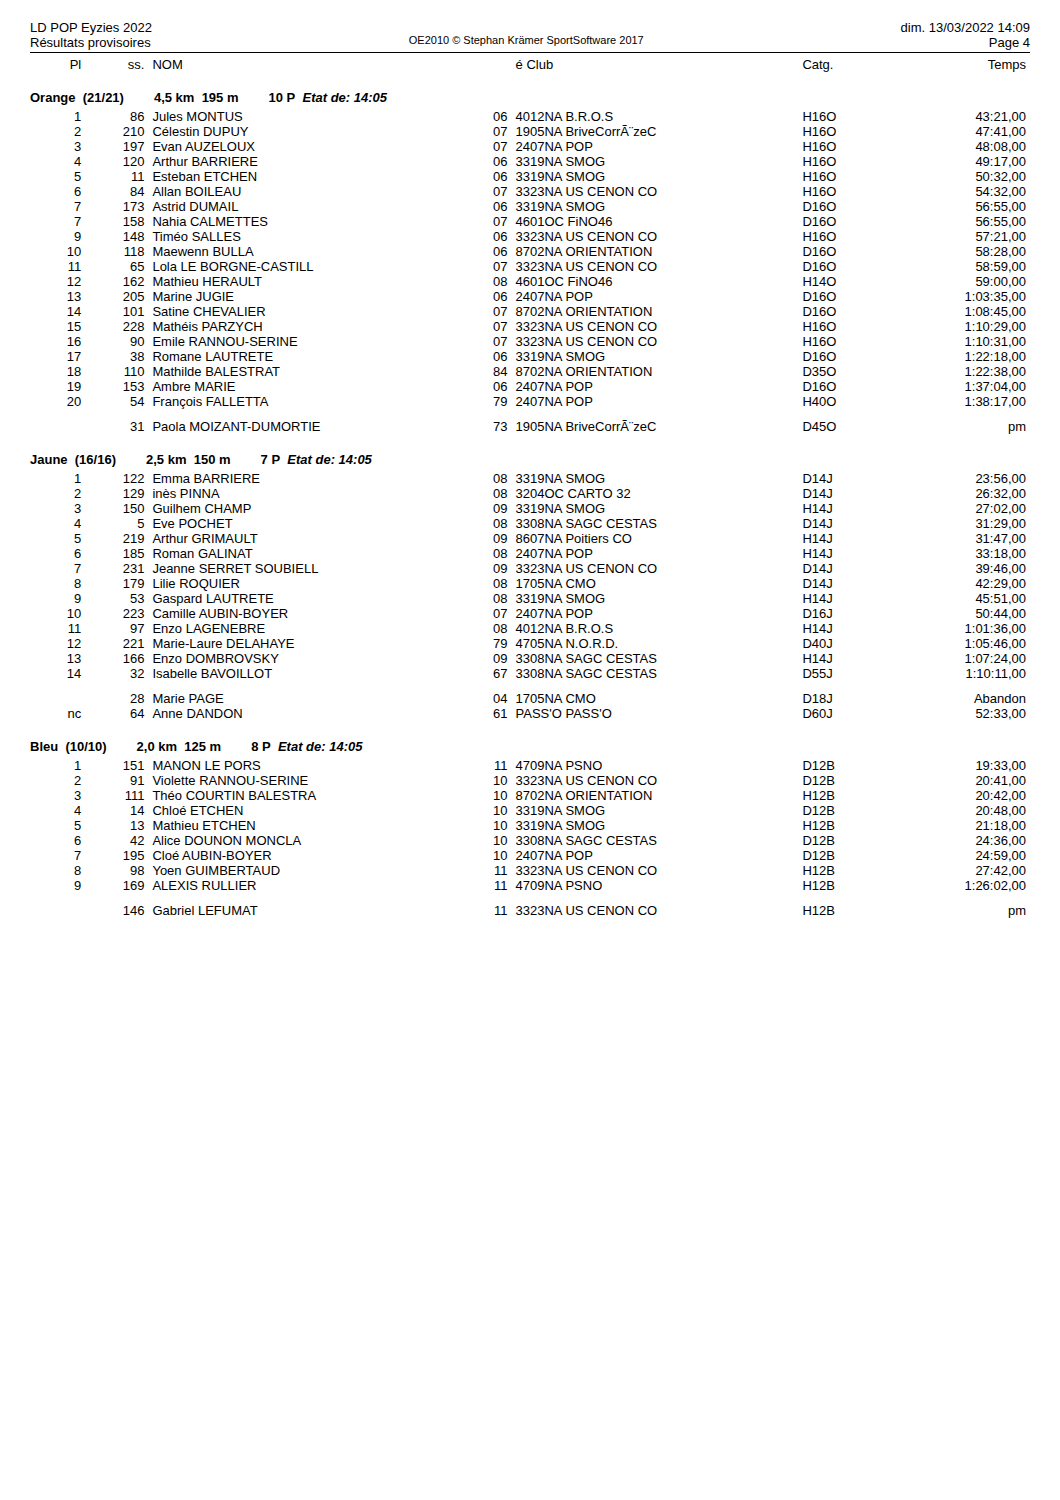LD POP Eyzies 2022
Résultats provisoires
OE2010 © Stephan Krämer SportSoftware 2017
dim. 13/03/2022 14:09
Page 4
| Pl | ss. | NOM | | é Club | Catg. | Temps |
| --- | --- | --- | --- | --- | --- | --- |
Orange (21/21)4,5 km 195 m 10 P Etat de: 14:05
| 1 | 86 | Jules MONTUS | 06 | 4012NA B.R.O.S | H16O | 43:21,00 |
| 2 | 210 | Célestin DUPUY | 07 | 1905NA BriveCorrÃ¨zeC | H16O | 47:41,00 |
| 3 | 197 | Evan AUZELOUX | 07 | 2407NA POP | H16O | 48:08,00 |
| 4 | 120 | Arthur BARRIERE | 06 | 3319NA SMOG | H16O | 49:17,00 |
| 5 | 11 | Esteban ETCHEN | 06 | 3319NA SMOG | H16O | 50:32,00 |
| 6 | 84 | Allan BOILEAU | 07 | 3323NA US CENON CO | H16O | 54:32,00 |
| 7 | 173 | Astrid DUMAIL | 06 | 3319NA SMOG | D16O | 56:55,00 |
| 7 | 158 | Nahia CALMETTES | 07 | 4601OC FiNO46 | D16O | 56:55,00 |
| 9 | 148 | Timéo SALLES | 06 | 3323NA US CENON CO | H16O | 57:21,00 |
| 10 | 118 | Maewenn BULLA | 06 | 8702NA ORIENTATION | D16O | 58:28,00 |
| 11 | 65 | Lola LE BORGNE-CASTILL | 07 | 3323NA US CENON CO | D16O | 58:59,00 |
| 12 | 162 | Mathieu HERAULT | 08 | 4601OC FiNO46 | H14O | 59:00,00 |
| 13 | 205 | Marine JUGIE | 06 | 2407NA POP | D16O | 1:03:35,00 |
| 14 | 101 | Satine CHEVALIER | 07 | 8702NA ORIENTATION | D16O | 1:08:45,00 |
| 15 | 228 | Mathéis PARZYCH | 07 | 3323NA US CENON CO | H16O | 1:10:29,00 |
| 16 | 90 | Emile RANNOU-SERINE | 07 | 3323NA US CENON CO | H16O | 1:10:31,00 |
| 17 | 38 | Romane LAUTRETE | 06 | 3319NA SMOG | D16O | 1:22:18,00 |
| 18 | 110 | Mathilde BALESTRAT | 84 | 8702NA ORIENTATION | D35O | 1:22:38,00 |
| 19 | 153 | Ambre MARIE | 06 | 2407NA POP | D16O | 1:37:04,00 |
| 20 | 54 | François FALLETTA | 79 | 2407NA POP | H40O | 1:38:17,00 |
| | 31 | Paola MOIZANT-DUMORTIE | 73 | 1905NA BriveCorrÃ¨zeC | D45O | pm |
Jaune (16/16)2,5 km 150 m 7 P Etat de: 14:05
| 1 | 122 | Emma BARRIERE | 08 | 3319NA SMOG | D14J | 23:56,00 |
| 2 | 129 | inès PINNA | 08 | 3204OC CARTO 32 | D14J | 26:32,00 |
| 3 | 150 | Guilhem CHAMP | 09 | 3319NA SMOG | H14J | 27:02,00 |
| 4 | 5 | Eve POCHET | 08 | 3308NA SAGC CESTAS | D14J | 31:29,00 |
| 5 | 219 | Arthur GRIMAULT | 09 | 8607NA Poitiers CO | H14J | 31:47,00 |
| 6 | 185 | Roman GALINAT | 08 | 2407NA POP | H14J | 33:18,00 |
| 7 | 231 | Jeanne SERRET SOUBIELL | 09 | 3323NA US CENON CO | D14J | 39:46,00 |
| 8 | 179 | Lilie ROQUIER | 08 | 1705NA CMO | D14J | 42:29,00 |
| 9 | 53 | Gaspard LAUTRETE | 08 | 3319NA SMOG | H14J | 45:51,00 |
| 10 | 223 | Camille AUBIN-BOYER | 07 | 2407NA POP | D16J | 50:44,00 |
| 11 | 97 | Enzo LAGENEBRE | 08 | 4012NA B.R.O.S | H14J | 1:01:36,00 |
| 12 | 221 | Marie-Laure DELAHAYE | 79 | 4705NA N.O.R.D. | D40J | 1:05:46,00 |
| 13 | 166 | Enzo DOMBROVSKY | 09 | 3308NA SAGC CESTAS | H14J | 1:07:24,00 |
| 14 | 32 | Isabelle BAVOILLOT | 67 | 3308NA SAGC CESTAS | D55J | 1:10:11,00 |
| | 28 | Marie PAGE | 04 | 1705NA CMO | D18J | Abandon |
| nc | 64 | Anne DANDON | 61 | PASS'O PASS'O | D60J | 52:33,00 |
Bleu (10/10)2,0 km 125 m 8 P Etat de: 14:05
| 1 | 151 | MANON LE PORS | 11 | 4709NA PSNO | D12B | 19:33,00 |
| 2 | 91 | Violette RANNOU-SERINE | 10 | 3323NA US CENON CO | D12B | 20:41,00 |
| 3 | 111 | Théo COURTIN BALESTRA | 10 | 8702NA ORIENTATION | H12B | 20:42,00 |
| 4 | 14 | Chloé ETCHEN | 10 | 3319NA SMOG | D12B | 20:48,00 |
| 5 | 13 | Mathieu ETCHEN | 10 | 3319NA SMOG | H12B | 21:18,00 |
| 6 | 42 | Alice DOUNON MONCLA | 10 | 3308NA SAGC CESTAS | D12B | 24:36,00 |
| 7 | 195 | Cloé AUBIN-BOYER | 10 | 2407NA POP | D12B | 24:59,00 |
| 8 | 98 | Yoen GUIMBERTAUD | 11 | 3323NA US CENON CO | H12B | 27:42,00 |
| 9 | 169 | ALEXIS RULLIER | 11 | 4709NA PSNO | H12B | 1:26:02,00 |
| | 146 | Gabriel LEFUMAT | 11 | 3323NA US CENON CO | H12B | pm |